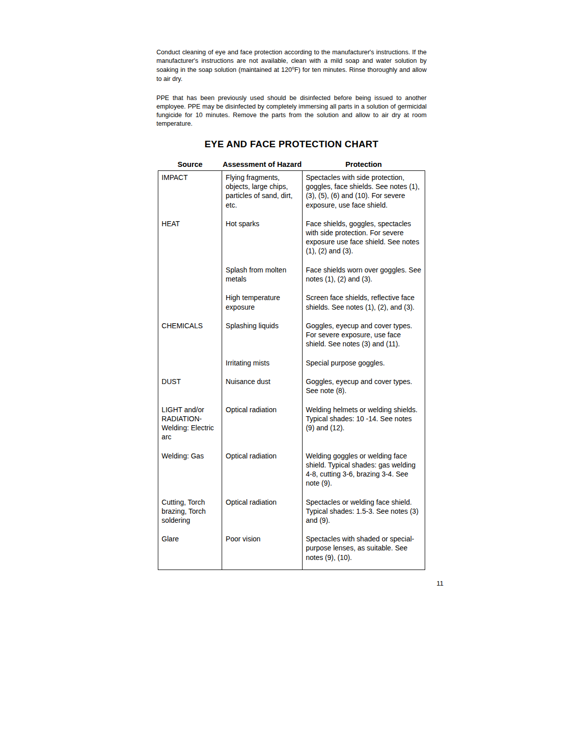Conduct cleaning of eye and face protection according to the manufacturer's instructions. If the manufacturer's instructions are not available, clean with a mild soap and water solution by soaking in the soap solution (maintained at 120oF) for ten minutes. Rinse thoroughly and allow to air dry.
PPE that has been previously used should be disinfected before being issued to another employee. PPE may be disinfected by completely immersing all parts in a solution of germicidal fungicide for 10 minutes. Remove the parts from the solution and allow to air dry at room temperature.
EYE AND FACE PROTECTION CHART
| Source | Assessment of Hazard | Protection |
| --- | --- | --- |
| IMPACT | Flying fragments, objects, large chips, particles of sand, dirt, etc. | Spectacles with side protection, goggles, face shields. See notes (1), (3), (5), (6) and (10). For severe exposure, use face shield. |
| HEAT | Hot sparks | Face shields, goggles, spectacles with side protection. For severe exposure use face shield. See notes (1), (2) and (3). |
| | Splash from molten metals | Face shields worn over goggles. See notes (1), (2) and (3). |
| | High temperature exposure | Screen face shields, reflective face shields. See notes (1), (2), and (3). |
| CHEMICALS | Splashing liquids | Goggles, eyecup and cover types. For severe exposure, use face shield. See notes (3) and (11). |
| | Irritating mists | Special purpose goggles. |
| DUST | Nuisance dust | Goggles, eyecup and cover types. See note (8). |
| LIGHT and/or RADIATION- Welding: Electric arc | Optical radiation | Welding helmets or welding shields. Typical shades: 10 -14. See notes (9) and (12). |
| Welding: Gas | Optical radiation | Welding goggles or welding face shield. Typical shades: gas welding 4-8, cutting 3-6, brazing 3-4. See note (9). |
| Cutting, Torch brazing, Torch soldering | Optical radiation | Spectacles or welding face shield. Typical shades: 1.5-3. See notes (3) and (9). |
| Glare | Poor vision | Spectacles with shaded or special-purpose lenses, as suitable. See notes (9), (10). |
11